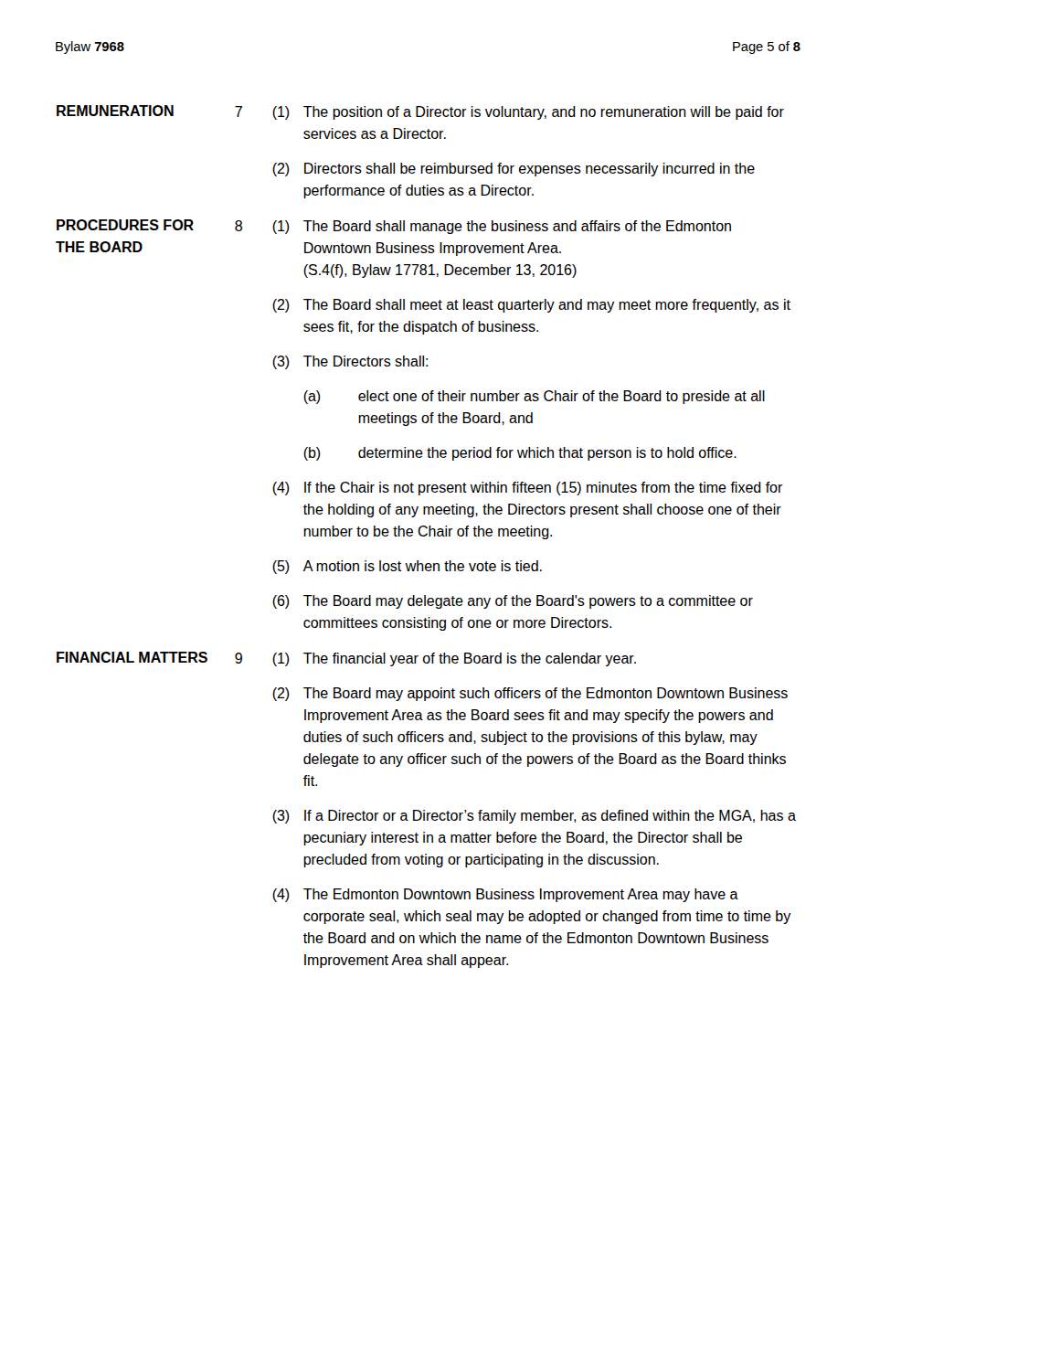Bylaw 7968
Page 5 of 8
| REMUNERATION | 7 | (1) The position of a Director is voluntary, and no remuneration will be paid for services as a Director. (2) Directors shall be reimbursed for expenses necessarily incurred in the performance of duties as a Director. |
| PROCEDURES FOR THE BOARD | 8 | (1) The Board shall manage the business and affairs of the Edmonton Downtown Business Improvement Area. (S.4(f), Bylaw 17781, December 13, 2016) (2) The Board shall meet at least quarterly and may meet more frequently, as it sees fit, for the dispatch of business. (3) The Directors shall: (a) elect one of their number as Chair of the Board to preside at all meetings of the Board, and (b) determine the period for which that person is to hold office. (4) If the Chair is not present within fifteen (15) minutes from the time fixed for the holding of any meeting, the Directors present shall choose one of their number to be the Chair of the meeting. (5) A motion is lost when the vote is tied. (6) The Board may delegate any of the Board's powers to a committee or committees consisting of one or more Directors. |
| FINANCIAL MATTERS | 9 | (1) The financial year of the Board is the calendar year. (2) The Board may appoint such officers of the Edmonton Downtown Business Improvement Area as the Board sees fit and may specify the powers and duties of such officers and, subject to the provisions of this bylaw, may delegate to any officer such of the powers of the Board as the Board thinks fit. (3) If a Director or a Director’s family member, as defined within the MGA, has a pecuniary interest in a matter before the Board, the Director shall be precluded from voting or participating in the discussion. (4) The Edmonton Downtown Business Improvement Area may have a corporate seal, which seal may be adopted or changed from time to time by the Board and on which the name of the Edmonton Downtown Business Improvement Area shall appear. |